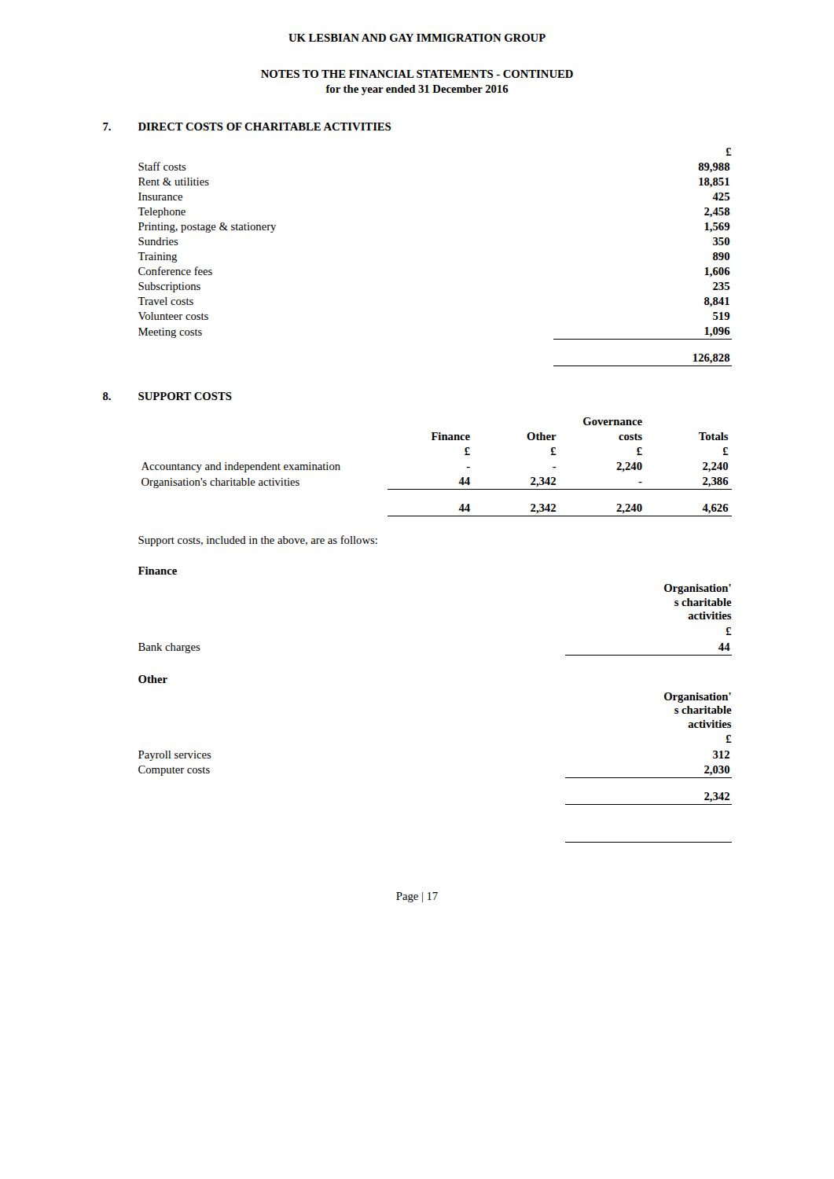UK LESBIAN AND GAY IMMIGRATION GROUP
NOTES TO THE FINANCIAL STATEMENTS - CONTINUED
for the year ended 31 December 2016
7. DIRECT COSTS OF CHARITABLE ACTIVITIES
| | £ |
| Staff costs | 89,988 |
| Rent & utilities | 18,851 |
| Insurance | 425 |
| Telephone | 2,458 |
| Printing, postage & stationery | 1,569 |
| Sundries | 350 |
| Training | 890 |
| Conference fees | 1,606 |
| Subscriptions | 235 |
| Travel costs | 8,841 |
| Volunteer costs | 519 |
| Meeting costs | 1,096 |
| | 126,828 |
8. SUPPORT COSTS
| | | | Governance | |
| | Finance | Other | costs | Totals |
| | £ | £ | £ | £ |
| Accountancy and independent examination | - | - | 2,240 | 2,240 |
| Organisation's charitable activities | 44 | 2,342 | - | 2,386 |
| | 44 | 2,342 | 2,240 | 4,626 |
Support costs, included in the above, are as follows:
Finance
| | Organisation' s charitable activities |
| | £ |
| Bank charges | 44 |
Other
| | Organisation' s charitable activities |
| | £ |
| Payroll services | 312 |
| Computer costs | 2,030 |
| | 2,342 |
Page | 17